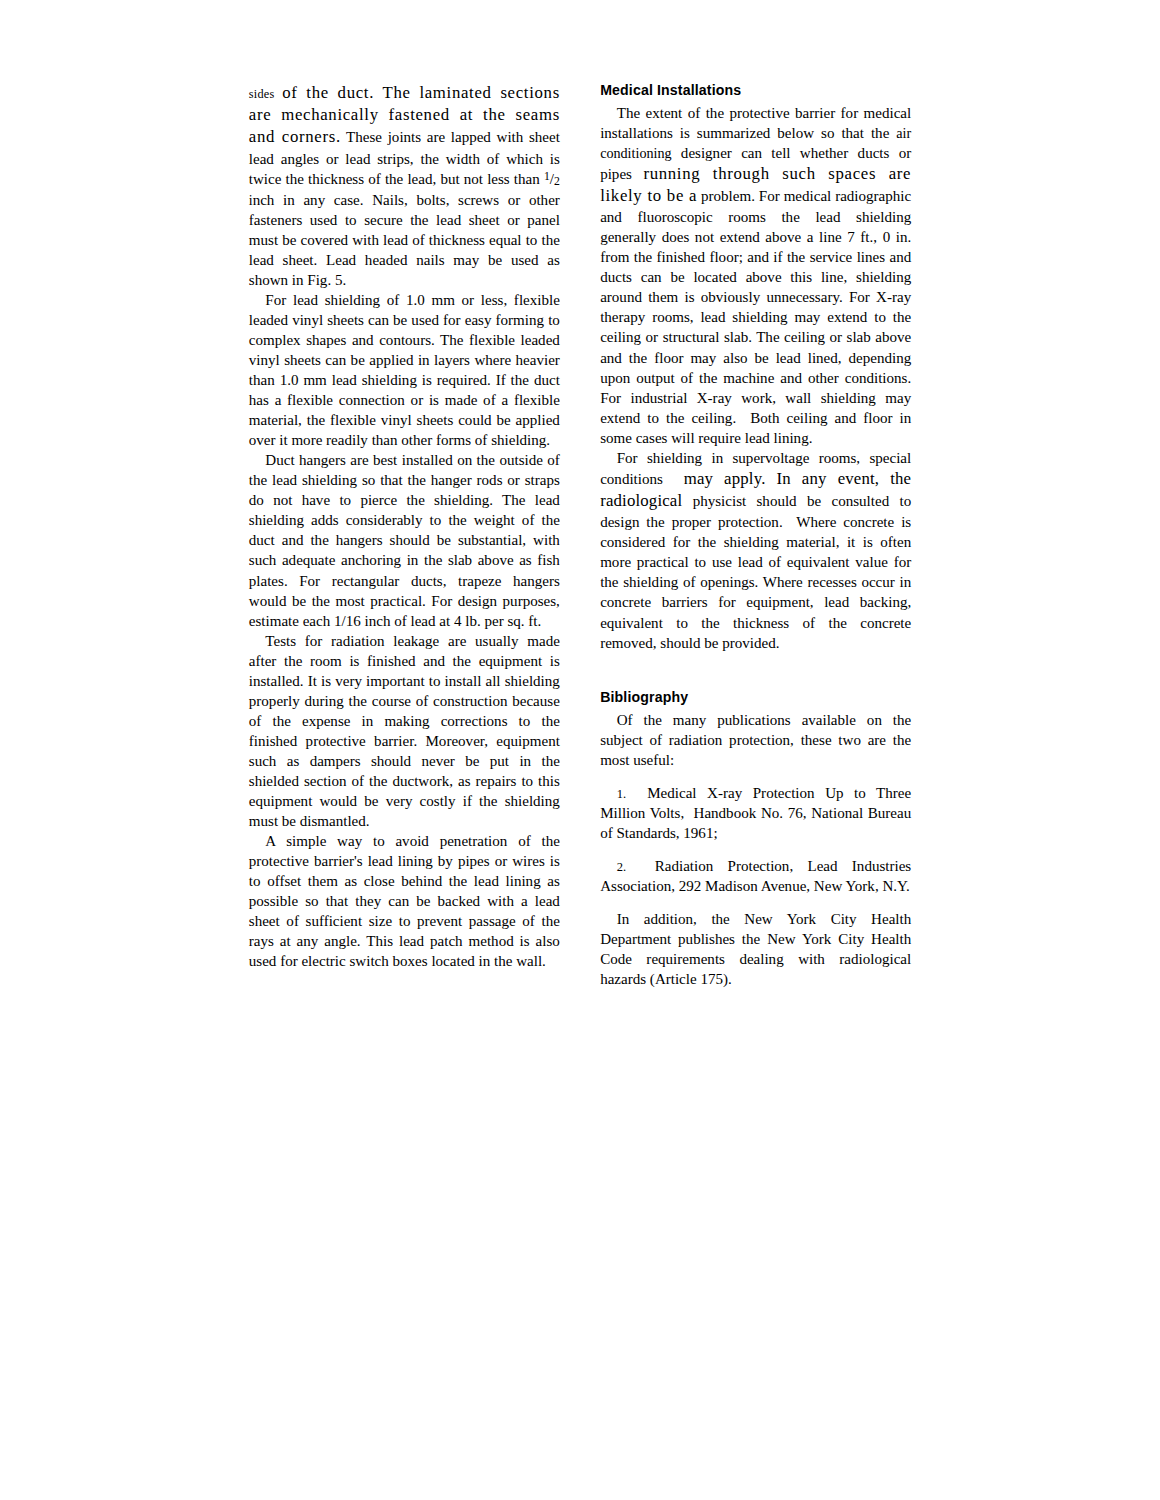sides of the duct. The laminated sections are mechanically fastened at the seams and corners. These joints are lapped with sheet lead angles or lead strips, the width of which is twice the thickness of the lead, but not less than 1/2 inch in any case. Nails, bolts, screws or other fasteners used to secure the lead sheet or panel must be covered with lead of thickness equal to the lead sheet. Lead headed nails may be used as shown in Fig. 5.
For lead shielding of 1.0 mm or less, flexible leaded vinyl sheets can be used for easy forming to complex shapes and contours. The flexible leaded vinyl sheets can be applied in layers where heavier than 1.0 mm lead shielding is required. If the duct has a flexible connection or is made of a flexible material, the flexible vinyl sheets could be applied over it more readily than other forms of shielding.
Duct hangers are best installed on the outside of the lead shielding so that the hanger rods or straps do not have to pierce the shielding. The lead shielding adds considerably to the weight of the duct and the hangers should be substantial, with such adequate anchoring in the slab above as fish plates. For rectangular ducts, trapeze hangers would be the most practical. For design purposes, estimate each 1/16 inch of lead at 4 lb. per sq. ft.
Tests for radiation leakage are usually made after the room is finished and the equipment is installed. It is very important to install all shielding properly during the course of construction because of the expense in making corrections to the finished protective barrier. Moreover, equipment such as dampers should never be put in the shielded section of the ductwork, as repairs to this equipment would be very costly if the shielding must be dismantled.
A simple way to avoid penetration of the protective barrier's lead lining by pipes or wires is to offset them as close behind the lead lining as possible so that they can be backed with a lead sheet of sufficient size to prevent passage of the rays at any angle. This lead patch method is also used for electric switch boxes located in the wall.
Medical Installations
The extent of the protective barrier for medical installations is summarized below so that the air conditioning designer can tell whether ducts or pipes running through such spaces are likely to be a problem. For medical radiographic and fluoroscopic rooms the lead shielding generally does not extend above a line 7 ft., 0 in. from the finished floor; and if the service lines and ducts can be located above this line, shielding around them is obviously unnecessary. For X-ray therapy rooms, lead shielding may extend to the ceiling or structural slab. The ceiling or slab above and the floor may also be lead lined, depending upon output of the machine and other conditions. For industrial X-ray work, wall shielding may extend to the ceiling. Both ceiling and floor in some cases will require lead lining.
For shielding in supervoltage rooms, special conditions may apply. In any event, the radiological physicist should be consulted to design the proper protection. Where concrete is considered for the shielding material, it is often more practical to use lead of equivalent value for the shielding of openings. Where recesses occur in concrete barriers for equipment, lead backing, equivalent to the thickness of the concrete removed, should be provided.
Bibliography
Of the many publications available on the subject of radiation protection, these two are the most useful:
1. Medical X-ray Protection Up to Three Million Volts, Handbook No. 76, National Bureau of Standards, 1961;
2. Radiation Protection, Lead Industries Association, 292 Madison Avenue, New York, N.Y.
In addition, the New York City Health Department publishes the New York City Health Code requirements dealing with radiological hazards (Article 175).